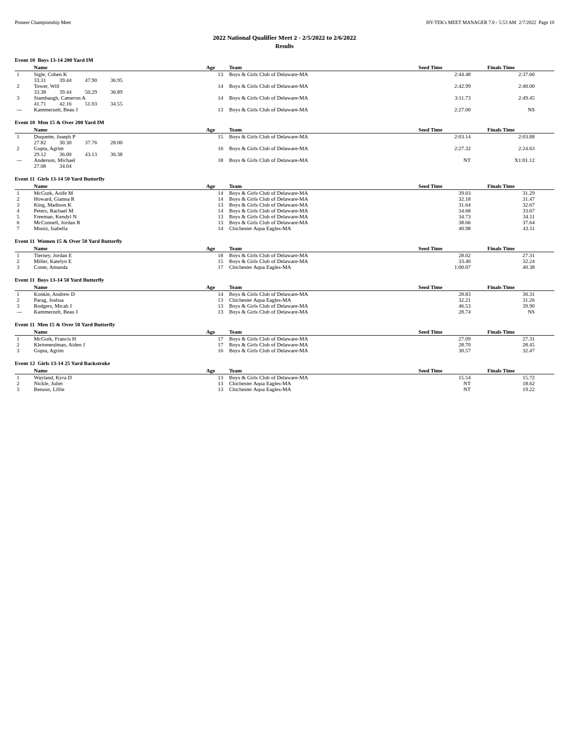Pioneer Championship Meet HY-TEK's MEET MANAGER 7.0 - 5:53 AM 2/7/2022 Page 10
2022 National Qualifier Meet 2 - 2/5/2022 to 2/6/2022
Results
Event 10 Boys 13-14 200 Yard IM
| | Name | Age | Team | Seed Time | Finals Time |
| --- | --- | --- | --- | --- | --- |
| 1 | Sigle, Cohen K | 13 | Boys & Girls Club of Delaware-MA | 2:44.48 | 2:37.60 |
| | 33.31 39.44 47.90 36.95 |
| 2 | Tower, Will | 14 | Boys & Girls Club of Delaware-MA | 2:42.99 | 2:40.00 |
| | 33.38 39.44 50.29 36.89 |
| 3 | Stambaugh, Cameron A | 14 | Boys & Girls Club of Delaware-MA | 3:11.73 | 2:49.45 |
| | 41.71 42.16 51.03 34.55 |
| --- | Kammerzelt, Beau J | 13 | Boys & Girls Club of Delaware-MA | 2:27.00 | NS |
Event 10 Men 15 & Over 200 Yard IM
| | Name | Age | Team | Seed Time | Finals Time |
| --- | --- | --- | --- | --- | --- |
| 1 | Duquette, Joseph P | 15 | Boys & Girls Club of Delaware-MA | 2:03.14 | 2:03.88 |
| | 27.82 30.30 37.76 28.00 |
| 2 | Gupta, Agrim | 16 | Boys & Girls Club of Delaware-MA | 2:27.32 | 2:24.63 |
| | 29.12 36.00 43.13 36.38 |
| --- | Anderson, Michael | 18 | Boys & Girls Club of Delaware-MA | NT | X1:01.12 |
| | 27.08 34.04 |
Event 11 Girls 13-14 50 Yard Butterfly
| | Name | Age | Team | Seed Time | Finals Time |
| --- | --- | --- | --- | --- | --- |
| 1 | McGurk, Aoife M | 14 | Boys & Girls Club of Delaware-MA | 39.03 | 31.29 |
| 2 | Howard, Gianna R | 14 | Boys & Girls Club of Delaware-MA | 32.18 | 31.47 |
| 3 | King, Madison K | 13 | Boys & Girls Club of Delaware-MA | 31.64 | 32.67 |
| 4 | Peters, Rachael M | 14 | Boys & Girls Club of Delaware-MA | 34.68 | 33.67 |
| 5 | Freeman, Kendyl N | 13 | Boys & Girls Club of Delaware-MA | 34.73 | 34.11 |
| 6 | McConnell, Jordan R | 13 | Boys & Girls Club of Delaware-MA | 38.66 | 37.64 |
| 7 | Muniz, Isabella | 14 | Chichester Aqua Eagles-MA | 40.98 | 43.11 |
Event 11 Women 15 & Over 50 Yard Butterfly
| | Name | Age | Team | Seed Time | Finals Time |
| --- | --- | --- | --- | --- | --- |
| 1 | Tierney, Jordan E | 18 | Boys & Girls Club of Delaware-MA | 28.02 | 27.31 |
| 2 | Miller, Katelyn E | 15 | Boys & Girls Club of Delaware-MA | 33.40 | 32.24 |
| 3 | Conte, Amanda | 17 | Chichester Aqua Eagles-MA | 1:00.07 | 40.38 |
Event 11 Boys 13-14 50 Yard Butterfly
| | Name | Age | Team | Seed Time | Finals Time |
| --- | --- | --- | --- | --- | --- |
| 1 | Konkle, Andrew D | 14 | Boys & Girls Club of Delaware-MA | 28.83 | 30.31 |
| 2 | Parag, Joshua | 13 | Chichester Aqua Eagles-MA | 32.21 | 31.26 |
| 3 | Rodgers, Micah J | 13 | Boys & Girls Club of Delaware-MA | 46.53 | 39.90 |
| --- | Kammerzelt, Beau J | 13 | Boys & Girls Club of Delaware-MA | 28.74 | NS |
Event 11 Men 15 & Over 50 Yard Butterfly
| | Name | Age | Team | Seed Time | Finals Time |
| --- | --- | --- | --- | --- | --- |
| 1 | McGurk, Francis H | 17 | Boys & Girls Club of Delaware-MA | 27.09 | 27.31 |
| 2 | Kleinmeulman, Aiden J | 17 | Boys & Girls Club of Delaware-MA | 28.70 | 28.45 |
| 3 | Gupta, Agrim | 16 | Boys & Girls Club of Delaware-MA | 30.57 | 32.47 |
Event 12 Girls 13-14 25 Yard Backstroke
| | Name | Age | Team | Seed Time | Finals Time |
| --- | --- | --- | --- | --- | --- |
| 1 | Wayland, Kyra D | 13 | Boys & Girls Club of Delaware-MA | 15.54 | 15.72 |
| 2 | Nickle, Juliet | 13 | Chichester Aqua Eagles-MA | NT | 18.62 |
| 3 | Benson, Lillie | 13 | Chichester Aqua Eagles-MA | NT | 19.22 |